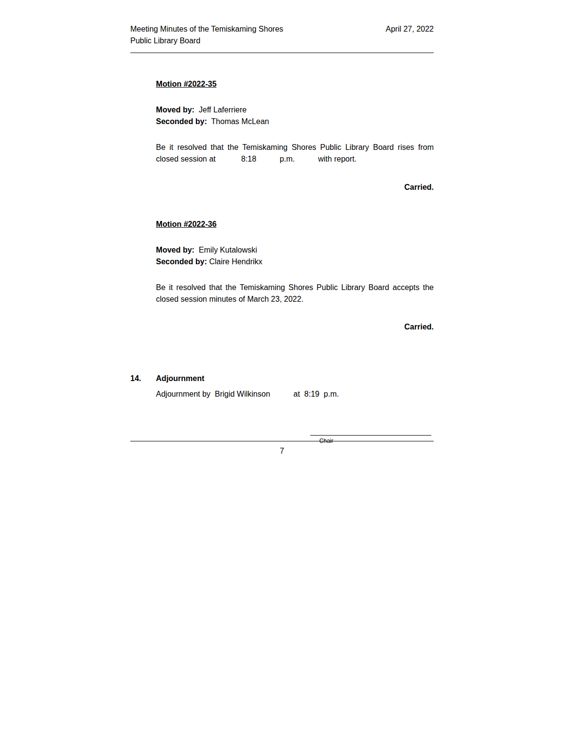Meeting Minutes of the Temiskaming Shores
Public Library Board
April 27, 2022
Motion #2022-35
Moved by: Jeff Laferriere
Seconded by: Thomas McLean
Be it resolved that the Temiskaming Shores Public Library Board rises from closed session at 8:18 p.m. with report.
Carried.
Motion #2022-36
Moved by: Emily Kutalowski
Seconded by: Claire Hendrikx
Be it resolved that the Temiskaming Shores Public Library Board accepts the closed session minutes of March 23, 2022.
Carried.
14.
Adjournment
Adjournment by Brigid Wilkinson at 8:19 p.m.
Chair –
7